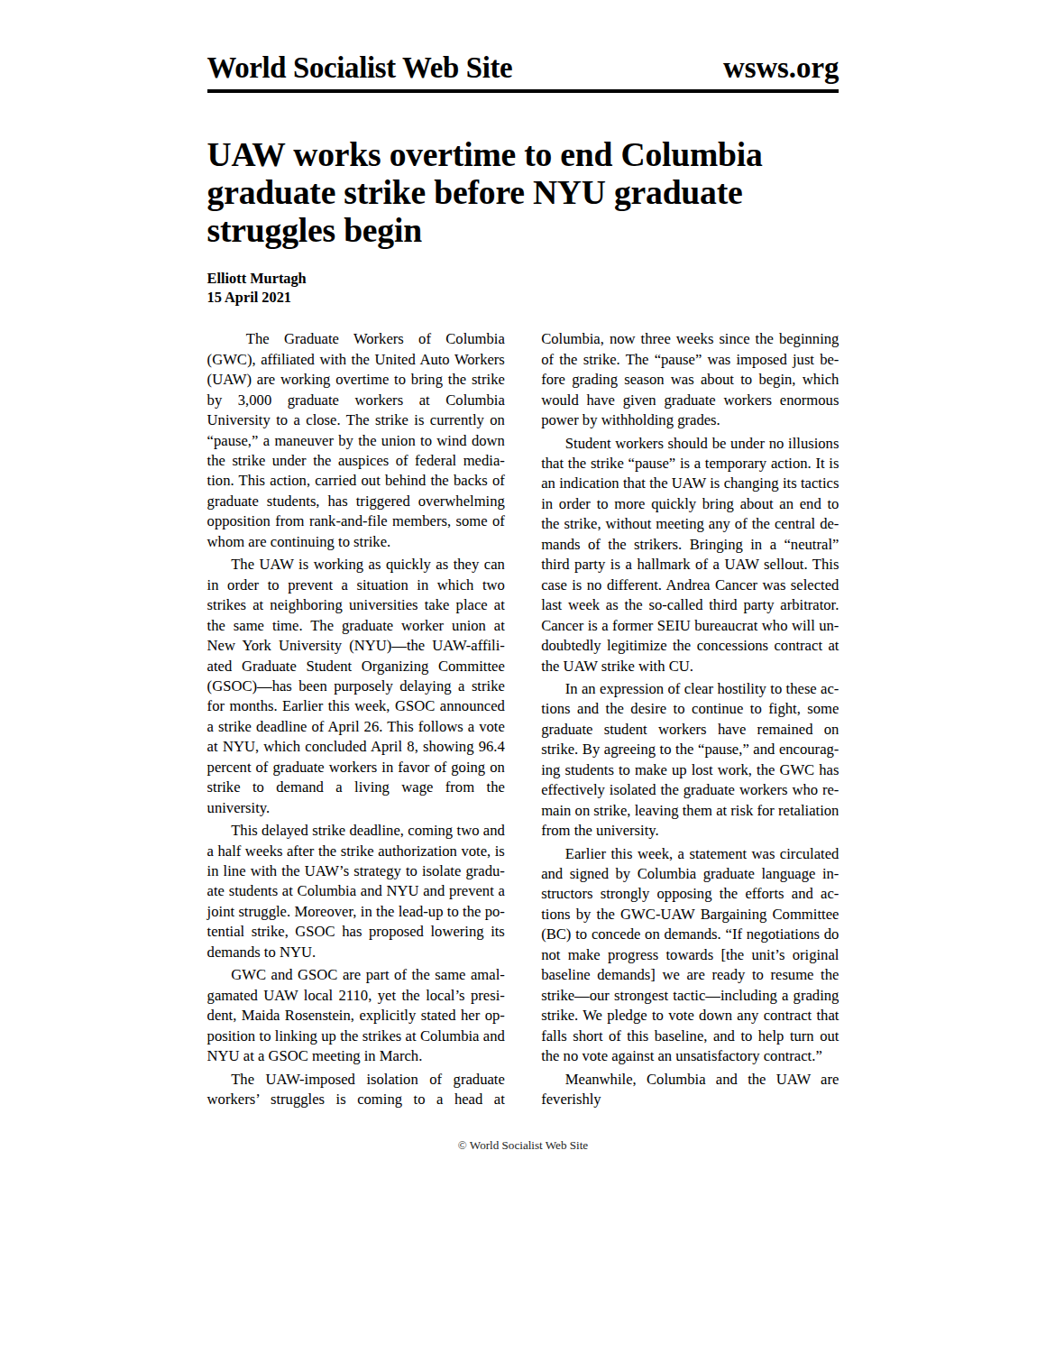World Socialist Web Site
wsws.org
UAW works overtime to end Columbia graduate strike before NYU graduate struggles begin
Elliott Murtagh15 April 2021
The Graduate Workers of Columbia (GWC), affiliated with the United Auto Workers (UAW) are working overtime to bring the strike by 3,000 graduate workers at Columbia University to a close. The strike is currently on “pause,” a maneuver by the union to wind down the strike under the auspices of federal mediation. This action, carried out behind the backs of graduate students, has triggered overwhelming opposition from rank-and-file members, some of whom are continuing to strike.
The UAW is working as quickly as they can in order to prevent a situation in which two strikes at neighboring universities take place at the same time. The graduate worker union at New York University (NYU)—the UAW-affiliated Graduate Student Organizing Committee (GSOC)—has been purposely delaying a strike for months. Earlier this week, GSOC announced a strike deadline of April 26. This follows a vote at NYU, which concluded April 8, showing 96.4 percent of graduate workers in favor of going on strike to demand a living wage from the university.
This delayed strike deadline, coming two and a half weeks after the strike authorization vote, is in line with the UAW’s strategy to isolate graduate students at Columbia and NYU and prevent a joint struggle. Moreover, in the lead-up to the potential strike, GSOC has proposed lowering its demands to NYU.
GWC and GSOC are part of the same amalgamated UAW local 2110, yet the local’s president, Maida Rosenstein, explicitly stated her opposition to linking up the strikes at Columbia and NYU at a GSOC meeting in March.
The UAW-imposed isolation of graduate workers’ struggles is coming to a head at Columbia, now three weeks since the beginning of the strike. The “pause” was imposed just before grading season was about to begin, which would have given graduate workers enormous power by withholding grades.
Student workers should be under no illusions that the strike “pause” is a temporary action. It is an indication that the UAW is changing its tactics in order to more quickly bring about an end to the strike, without meeting any of the central demands of the strikers. Bringing in a “neutral” third party is a hallmark of a UAW sellout. This case is no different. Andrea Cancer was selected last week as the so-called third party arbitrator. Cancer is a former SEIU bureaucrat who will undoubtedly legitimize the concessions contract at the UAW strike with CU.
In an expression of clear hostility to these actions and the desire to continue to fight, some graduate student workers have remained on strike. By agreeing to the “pause,” and encouraging students to make up lost work, the GWC has effectively isolated the graduate workers who remain on strike, leaving them at risk for retaliation from the university.
Earlier this week, a statement was circulated and signed by Columbia graduate language instructors strongly opposing the efforts and actions by the GWC-UAW Bargaining Committee (BC) to concede on demands. “If negotiations do not make progress towards [the unit’s original baseline demands] we are ready to resume the strike—our strongest tactic—including a grading strike. We pledge to vote down any contract that falls short of this baseline, and to help turn out the no vote against an unsatisfactory contract.”
Meanwhile, Columbia and the UAW are feverishly
© World Socialist Web Site